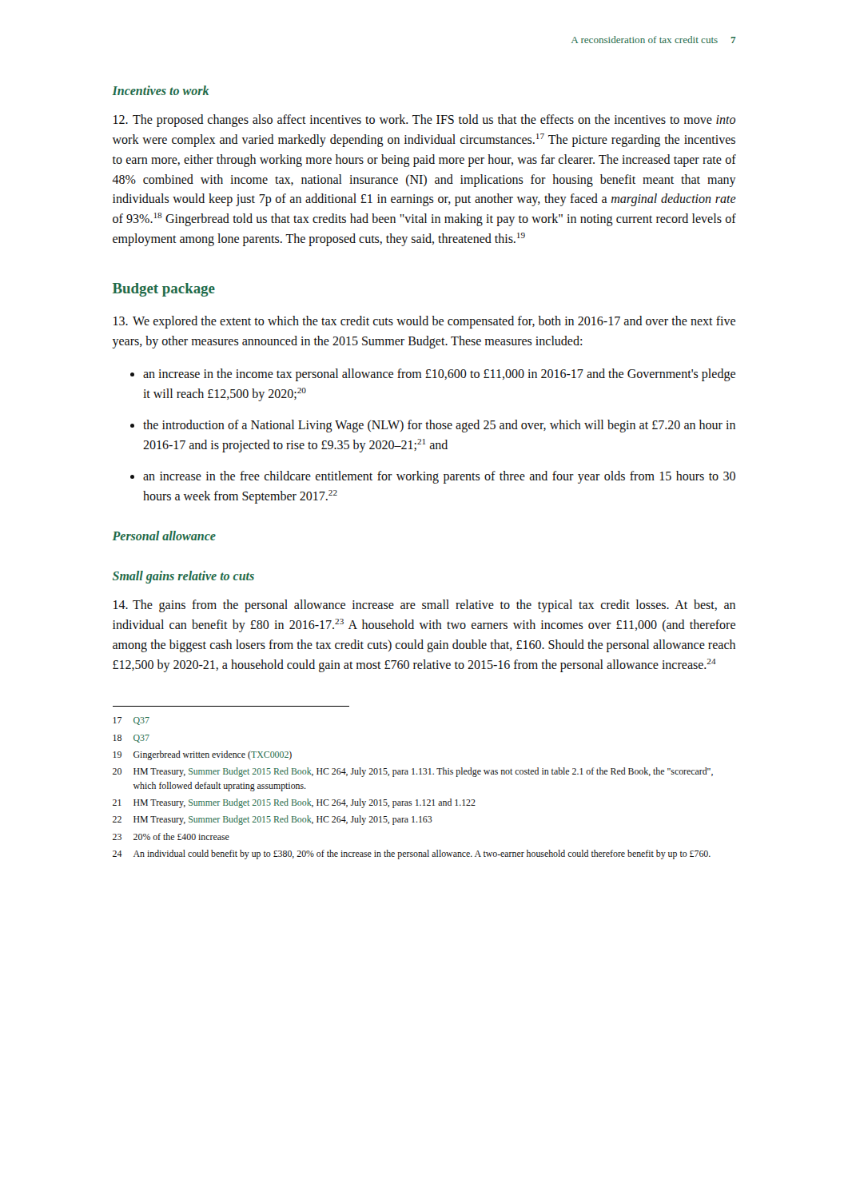A reconsideration of tax credit cuts 7
Incentives to work
12. The proposed changes also affect incentives to work. The IFS told us that the effects on the incentives to move into work were complex and varied markedly depending on individual circumstances.17 The picture regarding the incentives to earn more, either through working more hours or being paid more per hour, was far clearer. The increased taper rate of 48% combined with income tax, national insurance (NI) and implications for housing benefit meant that many individuals would keep just 7p of an additional £1 in earnings or, put another way, they faced a marginal deduction rate of 93%.18 Gingerbread told us that tax credits had been "vital in making it pay to work" in noting current record levels of employment among lone parents. The proposed cuts, they said, threatened this.19
Budget package
13. We explored the extent to which the tax credit cuts would be compensated for, both in 2016-17 and over the next five years, by other measures announced in the 2015 Summer Budget. These measures included:
an increase in the income tax personal allowance from £10,600 to £11,000 in 2016-17 and the Government's pledge it will reach £12,500 by 2020;20
the introduction of a National Living Wage (NLW) for those aged 25 and over, which will begin at £7.20 an hour in 2016-17 and is projected to rise to £9.35 by 2020–21;21 and
an increase in the free childcare entitlement for working parents of three and four year olds from 15 hours to 30 hours a week from September 2017.22
Personal allowance
Small gains relative to cuts
14. The gains from the personal allowance increase are small relative to the typical tax credit losses. At best, an individual can benefit by £80 in 2016-17.23 A household with two earners with incomes over £11,000 (and therefore among the biggest cash losers from the tax credit cuts) could gain double that, £160. Should the personal allowance reach £12,500 by 2020-21, a household could gain at most £760 relative to 2015-16 from the personal allowance increase.24
Q37
Q37
Gingerbread written evidence (TXC0002)
HM Treasury, Summer Budget 2015 Red Book, HC 264, July 2015, para 1.131. This pledge was not costed in table 2.1 of the Red Book, the "scorecard", which followed default uprating assumptions.
HM Treasury, Summer Budget 2015 Red Book, HC 264, July 2015, paras 1.121 and 1.122
HM Treasury, Summer Budget 2015 Red Book, HC 264, July 2015, para 1.163
20% of the £400 increase
An individual could benefit by up to £380, 20% of the increase in the personal allowance. A two-earner household could therefore benefit by up to £760.